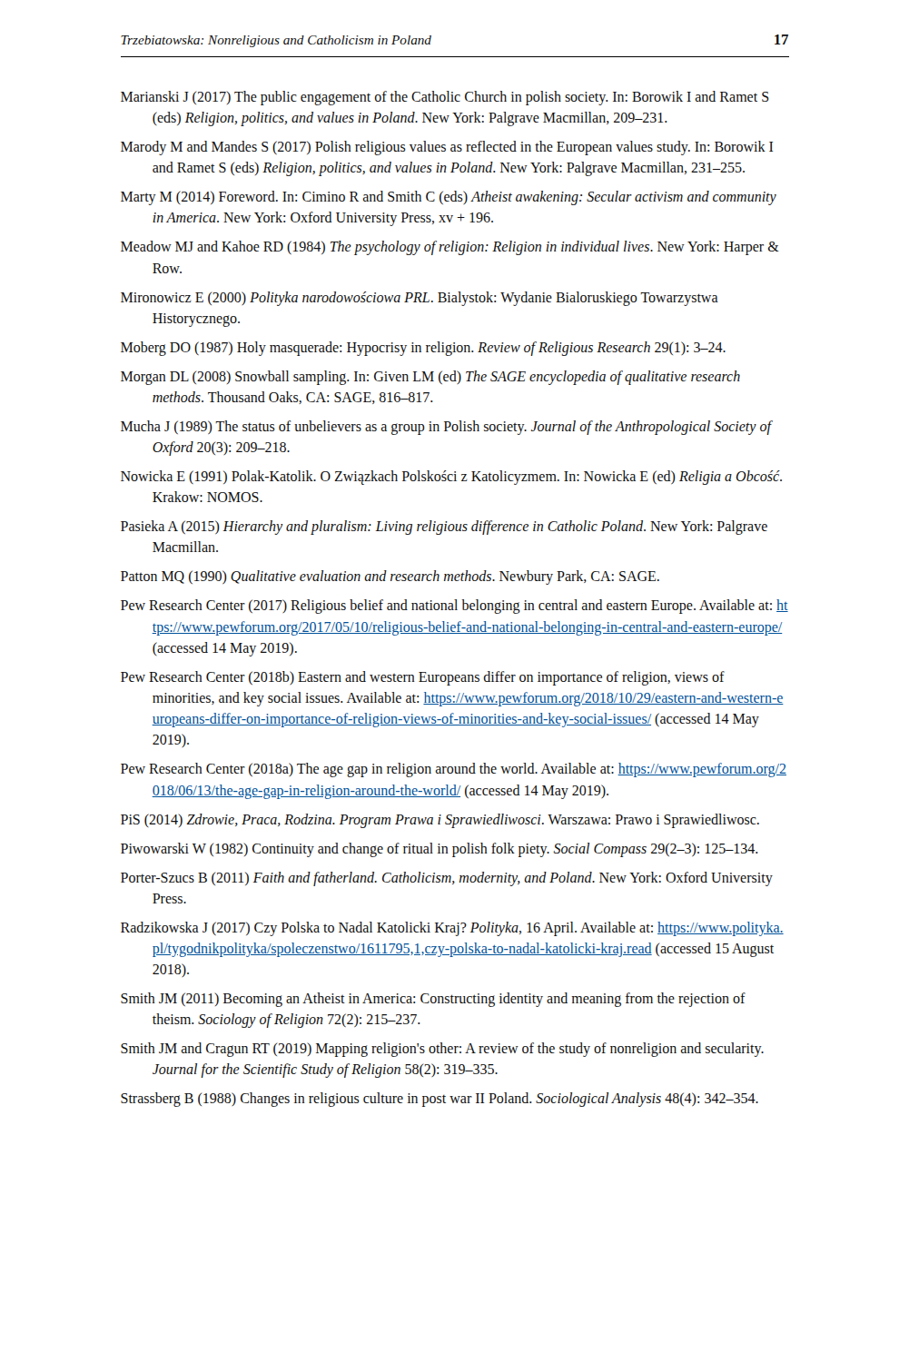Trzebiatowska: Nonreligious and Catholicism in Poland 17
Marianski J (2017) The public engagement of the Catholic Church in polish society. In: Borowik I and Ramet S (eds) Religion, politics, and values in Poland. New York: Palgrave Macmillan, 209–231.
Marody M and Mandes S (2017) Polish religious values as reflected in the European values study. In: Borowik I and Ramet S (eds) Religion, politics, and values in Poland. New York: Palgrave Macmillan, 231–255.
Marty M (2014) Foreword. In: Cimino R and Smith C (eds) Atheist awakening: Secular activism and community in America. New York: Oxford University Press, xv + 196.
Meadow MJ and Kahoe RD (1984) The psychology of religion: Religion in individual lives. New York: Harper & Row.
Mironowicz E (2000) Polityka narodowościowa PRL. Bialystok: Wydanie Bialoruskiego Towarzystwa Historycznego.
Moberg DO (1987) Holy masquerade: Hypocrisy in religion. Review of Religious Research 29(1): 3–24.
Morgan DL (2008) Snowball sampling. In: Given LM (ed) The SAGE encyclopedia of qualitative research methods. Thousand Oaks, CA: SAGE, 816–817.
Mucha J (1989) The status of unbelievers as a group in Polish society. Journal of the Anthropological Society of Oxford 20(3): 209–218.
Nowicka E (1991) Polak-Katolik. O Związkach Polskości z Katolicyzmem. In: Nowicka E (ed) Religia a Obcość. Krakow: NOMOS.
Pasieka A (2015) Hierarchy and pluralism: Living religious difference in Catholic Poland. New York: Palgrave Macmillan.
Patton MQ (1990) Qualitative evaluation and research methods. Newbury Park, CA: SAGE.
Pew Research Center (2017) Religious belief and national belonging in central and eastern Europe. Available at: https://www.pewforum.org/2017/05/10/religious-belief-and-national-belonging-in-central-and-eastern-europe/ (accessed 14 May 2019).
Pew Research Center (2018b) Eastern and western Europeans differ on importance of religion, views of minorities, and key social issues. Available at: https://www.pewforum.org/2018/10/29/eastern-and-western-europeans-differ-on-importance-of-religion-views-of-minorities-and-key-social-issues/ (accessed 14 May 2019).
Pew Research Center (2018a) The age gap in religion around the world. Available at: https://www.pewforum.org/2018/06/13/the-age-gap-in-religion-around-the-world/ (accessed 14 May 2019).
PiS (2014) Zdrowie, Praca, Rodzina. Program Prawa i Sprawiedliwosci. Warszawa: Prawo i Sprawiedliwosc.
Piwowarski W (1982) Continuity and change of ritual in polish folk piety. Social Compass 29(2–3): 125–134.
Porter-Szucs B (2011) Faith and fatherland. Catholicism, modernity, and Poland. New York: Oxford University Press.
Radzikowska J (2017) Czy Polska to Nadal Katolicki Kraj? Polityka, 16 April. Available at: https://www.polityka.pl/tygodnikpolityka/spoleczenstwo/1611795,1,czy-polska-to-nadal-katolicki-kraj.read (accessed 15 August 2018).
Smith JM (2011) Becoming an Atheist in America: Constructing identity and meaning from the rejection of theism. Sociology of Religion 72(2): 215–237.
Smith JM and Cragun RT (2019) Mapping religion's other: A review of the study of nonreligion and secularity. Journal for the Scientific Study of Religion 58(2): 319–335.
Strassberg B (1988) Changes in religious culture in post war II Poland. Sociological Analysis 48(4): 342–354.